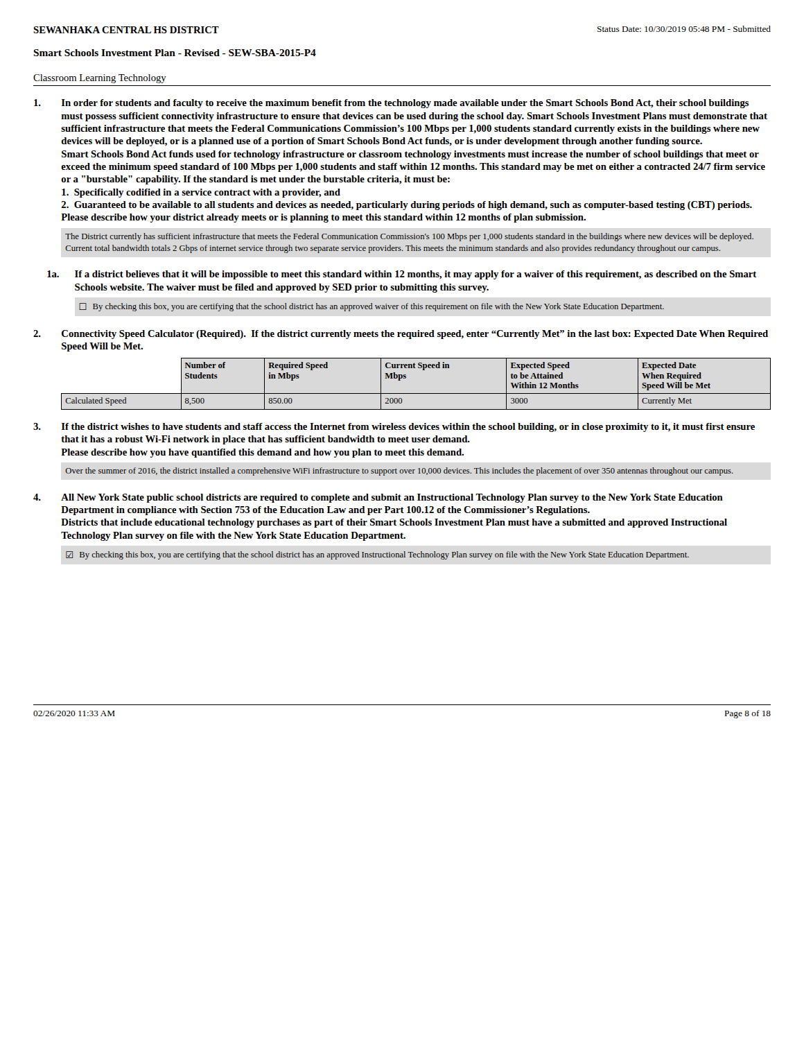SEWANHAKA CENTRAL HS DISTRICT
Status Date: 10/30/2019 05:48 PM - Submitted
Smart Schools Investment Plan - Revised - SEW-SBA-2015-P4
Classroom Learning Technology
1.
In order for students and faculty to receive the maximum benefit from the technology made available under the Smart Schools Bond Act, their school buildings must possess sufficient connectivity infrastructure to ensure that devices can be used during the school day. Smart Schools Investment Plans must demonstrate that sufficient infrastructure that meets the Federal Communications Commission’s 100 Mbps per 1,000 students standard currently exists in the buildings where new devices will be deployed, or is a planned use of a portion of Smart Schools Bond Act funds, or is under development through another funding source.
Smart Schools Bond Act funds used for technology infrastructure or classroom technology investments must increase the number of school buildings that meet or exceed the minimum speed standard of 100 Mbps per 1,000 students and staff within 12 months. This standard may be met on either a contracted 24/7 firm service or a "burstable" capability. If the standard is met under the burstable criteria, it must be:
1. Specifically codified in a service contract with a provider, and
2. Guaranteed to be available to all students and devices as needed, particularly during periods of high demand, such as computer-based testing (CBT) periods.
Please describe how your district already meets or is planning to meet this standard within 12 months of plan submission.
The District currently has sufficient infrastructure that meets the Federal Communication Commission's 100 Mbps per 1,000 students standard in the buildings where new devices will be deployed. Current total bandwidth totals 2 Gbps of internet service through two separate service providers. This meets the minimum standards and also provides redundancy throughout our campus.
1a.
If a district believes that it will be impossible to meet this standard within 12 months, it may apply for a waiver of this requirement, as described on the Smart Schools website. The waiver must be filed and approved by SED prior to submitting this survey.
☐
By checking this box, you are certifying that the school district has an approved waiver of this requirement on file with the New York State Education Department.
2.
Connectivity Speed Calculator (Required). If the district currently meets the required speed, enter “Currently Met” in the last box: Expected Date When Required Speed Will be Met.
| | Number of Students | Required Speed in Mbps | Current Speed in Mbps | Expected Speed to be Attained Within 12 Months | Expected Date When Required Speed Will be Met |
| --- | --- | --- | --- | --- | --- |
| Calculated Speed | 8,500 | 850.00 | 2000 | 3000 | Currently Met |
3.
If the district wishes to have students and staff access the Internet from wireless devices within the school building, or in close proximity to it, it must first ensure that it has a robust Wi-Fi network in place that has sufficient bandwidth to meet user demand.
Please describe how you have quantified this demand and how you plan to meet this demand.
Over the summer of 2016, the district installed a comprehensive WiFi infrastructure to support over 10,000 devices. This includes the placement of over 350 antennas throughout our campus.
4.
All New York State public school districts are required to complete and submit an Instructional Technology Plan survey to the New York State Education Department in compliance with Section 753 of the Education Law and per Part 100.12 of the Commissioner’s Regulations.
Districts that include educational technology purchases as part of their Smart Schools Investment Plan must have a submitted and approved Instructional Technology Plan survey on file with the New York State Education Department.
☑
By checking this box, you are certifying that the school district has an approved Instructional Technology Plan survey on file with the New York State Education Department.
02/26/2020 11:33 AM
Page 8 of 18